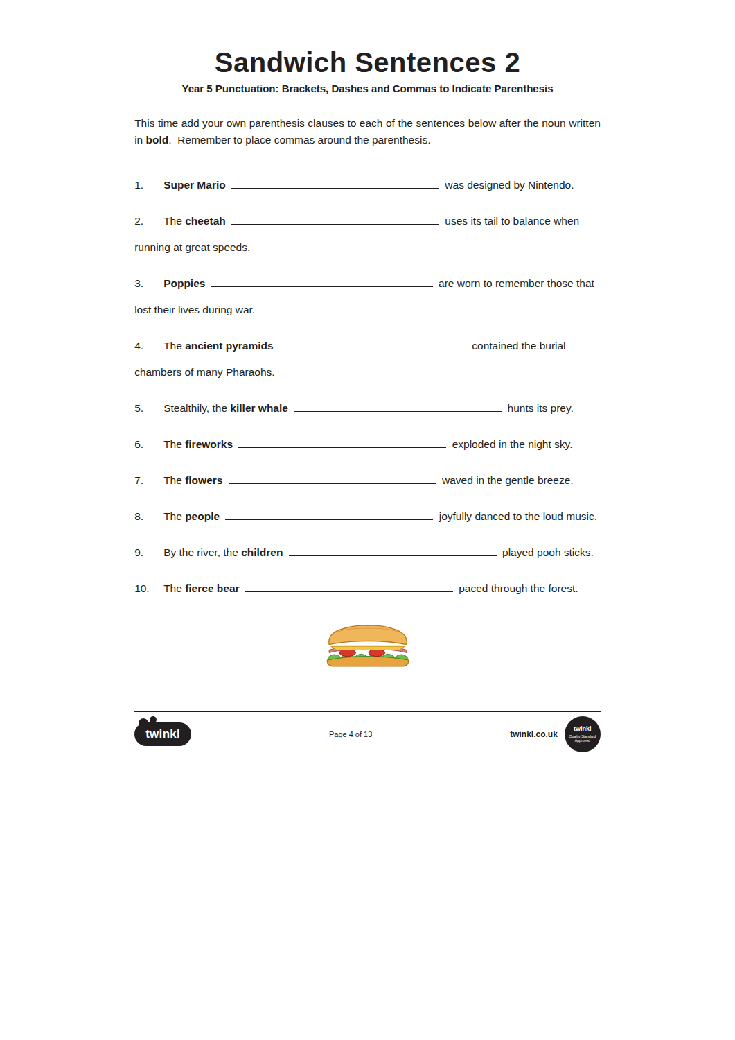Sandwich Sentences 2
Year 5 Punctuation: Brackets, Dashes and Commas to Indicate Parenthesis
This time add your own parenthesis clauses to each of the sentences below after the noun written in bold. Remember to place commas around the parenthesis.
1. Super Mario was designed by Nintendo.
2. The cheetah uses its tail to balance when running at great speeds.
3. Poppies are worn to remember those that lost their lives during war.
4. The ancient pyramids contained the burial chambers of many Pharaohs.
5. Stealthily, the killer whale hunts its prey.
6. The fireworks exploded in the night sky.
7. The flowers waved in the gentle breeze.
8. The people joyfully danced to the loud music.
9. By the river, the children played pooh sticks.
10. The fierce bear paced through the forest.
twinkl
Page 4 of 13
twinkl.co.uk
twinkl
Quality Standard
Approved